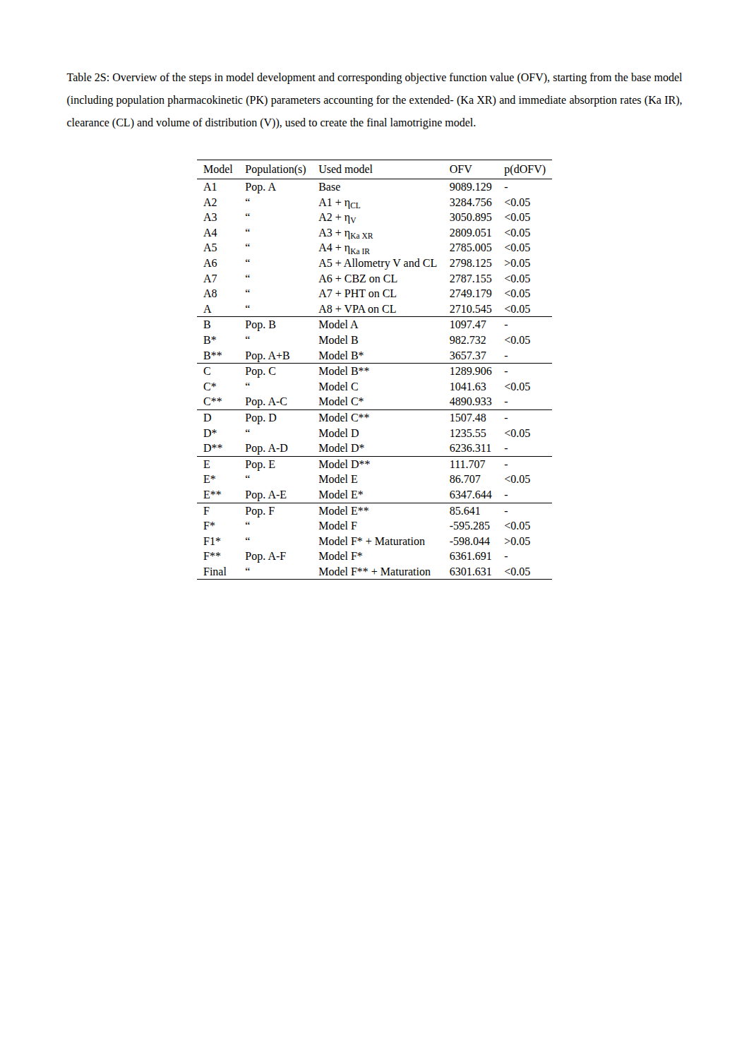Table 2S: Overview of the steps in model development and corresponding objective function value (OFV), starting from the base model (including population pharmacokinetic (PK) parameters accounting for the extended- (Ka XR) and immediate absorption rates (Ka IR), clearance (CL) and volume of distribution (V)), used to create the final lamotrigine model.
| Model | Population(s) | Used model | OFV | p(dOFV) |
| --- | --- | --- | --- | --- |
| A1 | Pop. A | Base | 9089.129 | - |
| A2 | “ | A1 + η CL | 3284.756 | <0.05 |
| A3 | “ | A2 + η V | 3050.895 | <0.05 |
| A4 | “ | A3 + η Ka XR | 2809.051 | <0.05 |
| A5 | “ | A4 + η Ka IR | 2785.005 | <0.05 |
| A6 | “ | A5 + Allometry V and CL | 2798.125 | >0.05 |
| A7 | “ | A6 + CBZ on CL | 2787.155 | <0.05 |
| A8 | “ | A7 + PHT on CL | 2749.179 | <0.05 |
| A | “ | A8 + VPA on CL | 2710.545 | <0.05 |
| B | Pop. B | Model A | 1097.47 | - |
| B* | “ | Model B | 982.732 | <0.05 |
| B** | Pop. A+B | Model B* | 3657.37 | - |
| C | Pop. C | Model B** | 1289.906 | - |
| C* | “ | Model C | 1041.63 | <0.05 |
| C** | Pop. A-C | Model C* | 4890.933 | - |
| D | Pop. D | Model C** | 1507.48 | - |
| D* | “ | Model D | 1235.55 | <0.05 |
| D** | Pop. A-D | Model D* | 6236.311 | - |
| E | Pop. E | Model D** | 111.707 | - |
| E* | “ | Model E | 86.707 | <0.05 |
| E** | Pop. A-E | Model E* | 6347.644 | - |
| F | Pop. F | Model E** | 85.641 | - |
| F* | “ | Model F | -595.285 | <0.05 |
| F1* | “ | Model F* + Maturation | -598.044 | >0.05 |
| F** | Pop. A-F | Model F* | 6361.691 | - |
| Final | “ | Model F** + Maturation | 6301.631 | <0.05 |